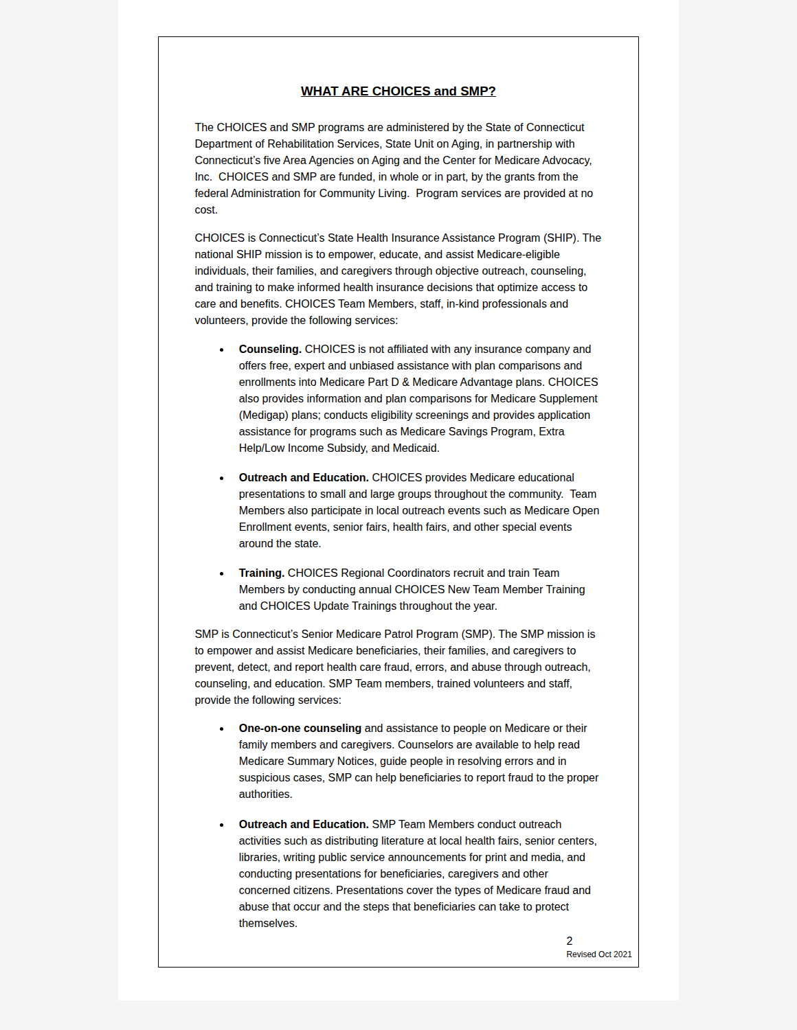WHAT ARE CHOICES and SMP?
The CHOICES and SMP programs are administered by the State of Connecticut Department of Rehabilitation Services, State Unit on Aging, in partnership with Connecticut’s five Area Agencies on Aging and the Center for Medicare Advocacy, Inc. CHOICES and SMP are funded, in whole or in part, by the grants from the federal Administration for Community Living. Program services are provided at no cost.
CHOICES is Connecticut’s State Health Insurance Assistance Program (SHIP). The national SHIP mission is to empower, educate, and assist Medicare-eligible individuals, their families, and caregivers through objective outreach, counseling, and training to make informed health insurance decisions that optimize access to care and benefits. CHOICES Team Members, staff, in-kind professionals and volunteers, provide the following services:
Counseling. CHOICES is not affiliated with any insurance company and offers free, expert and unbiased assistance with plan comparisons and enrollments into Medicare Part D & Medicare Advantage plans. CHOICES also provides information and plan comparisons for Medicare Supplement (Medigap) plans; conducts eligibility screenings and provides application assistance for programs such as Medicare Savings Program, Extra Help/Low Income Subsidy, and Medicaid.
Outreach and Education. CHOICES provides Medicare educational presentations to small and large groups throughout the community. Team Members also participate in local outreach events such as Medicare Open Enrollment events, senior fairs, health fairs, and other special events around the state.
Training. CHOICES Regional Coordinators recruit and train Team Members by conducting annual CHOICES New Team Member Training and CHOICES Update Trainings throughout the year.
SMP is Connecticut’s Senior Medicare Patrol Program (SMP). The SMP mission is to empower and assist Medicare beneficiaries, their families, and caregivers to prevent, detect, and report health care fraud, errors, and abuse through outreach, counseling, and education. SMP Team members, trained volunteers and staff, provide the following services:
One-on-one counseling and assistance to people on Medicare or their family members and caregivers. Counselors are available to help read Medicare Summary Notices, guide people in resolving errors and in suspicious cases, SMP can help beneficiaries to report fraud to the proper authorities.
Outreach and Education. SMP Team Members conduct outreach activities such as distributing literature at local health fairs, senior centers, libraries, writing public service announcements for print and media, and conducting presentations for beneficiaries, caregivers and other concerned citizens. Presentations cover the types of Medicare fraud and abuse that occur and the steps that beneficiaries can take to protect themselves.
2
Revised Oct 2021